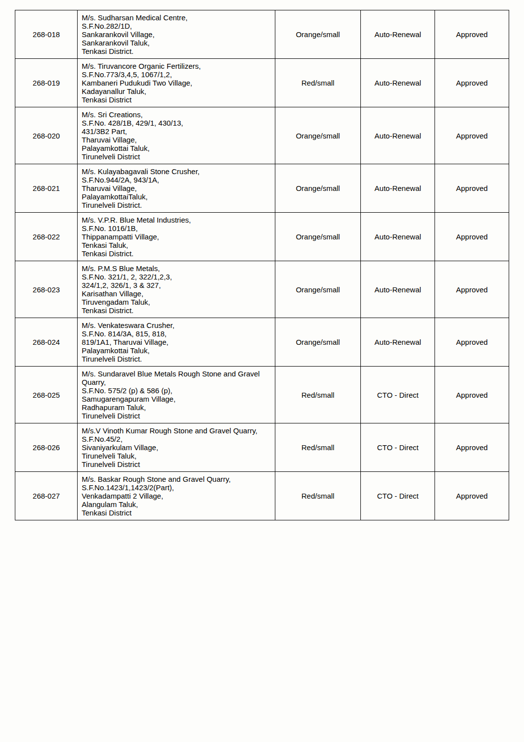| 268-018 | M/s. Sudharsan Medical Centre, S.F.No.282/1D, Sankarankovil Village, Sankarankovil Taluk, Tenkasi District. | Orange/small | Auto-Renewal | Approved |
| 268-019 | M/s. Tiruvancore Organic Fertilizers, S.F.No.773/3,4,5, 1067/1,2, Kambaneri Pudukudi Two Village, Kadayanallur Taluk, Tenkasi District | Red/small | Auto-Renewal | Approved |
| 268-020 | M/s. Sri Creations, S.F.No. 428/1B, 429/1, 430/13, 431/3B2 Part, Tharuvai Village, Palayamkottai Taluk, Tirunelveli District | Orange/small | Auto-Renewal | Approved |
| 268-021 | M/s. Kulayabagavali Stone Crusher, S.F.No.944/2A, 943/1A, Tharuvai Village, PalayamkottaiTaluk, Tirunelveli District. | Orange/small | Auto-Renewal | Approved |
| 268-022 | M/s. V.P.R. Blue Metal Industries, S.F.No. 1016/1B, Thippanampatti Village, Tenkasi Taluk, Tenkasi District. | Orange/small | Auto-Renewal | Approved |
| 268-023 | M/s. P.M.S Blue Metals, S.F.No. 321/1, 2, 322/1,2,3, 324/1,2, 326/1, 3 & 327, Karisathan Village, Tiruvengadam Taluk, Tenkasi District. | Orange/small | Auto-Renewal | Approved |
| 268-024 | M/s. Venkateswara Crusher, S.F.No. 814/3A, 815, 818, 819/1A1, Tharuvai Village, Palayamkottai Taluk, Tirunelveli District. | Orange/small | Auto-Renewal | Approved |
| 268-025 | M/s. Sundaravel Blue Metals Rough Stone and Gravel Quarry, S.F.No. 575/2 (p) & 586 (p), Samugarengapuram Village, Radhapuram Taluk, Tirunelveli District | Red/small | CTO - Direct | Approved |
| 268-026 | M/s.V Vinoth Kumar Rough Stone and Gravel Quarry, S.F.No.45/2, Sivaniyarkulam Village, Tirunelveli Taluk, Tirunelveli District | Red/small | CTO - Direct | Approved |
| 268-027 | M/s. Baskar Rough Stone and Gravel Quarry, S.F.No.1423/1,1423/2(Part), Venkadampatti 2 Village, Alangulam Taluk, Tenkasi District | Red/small | CTO - Direct | Approved |